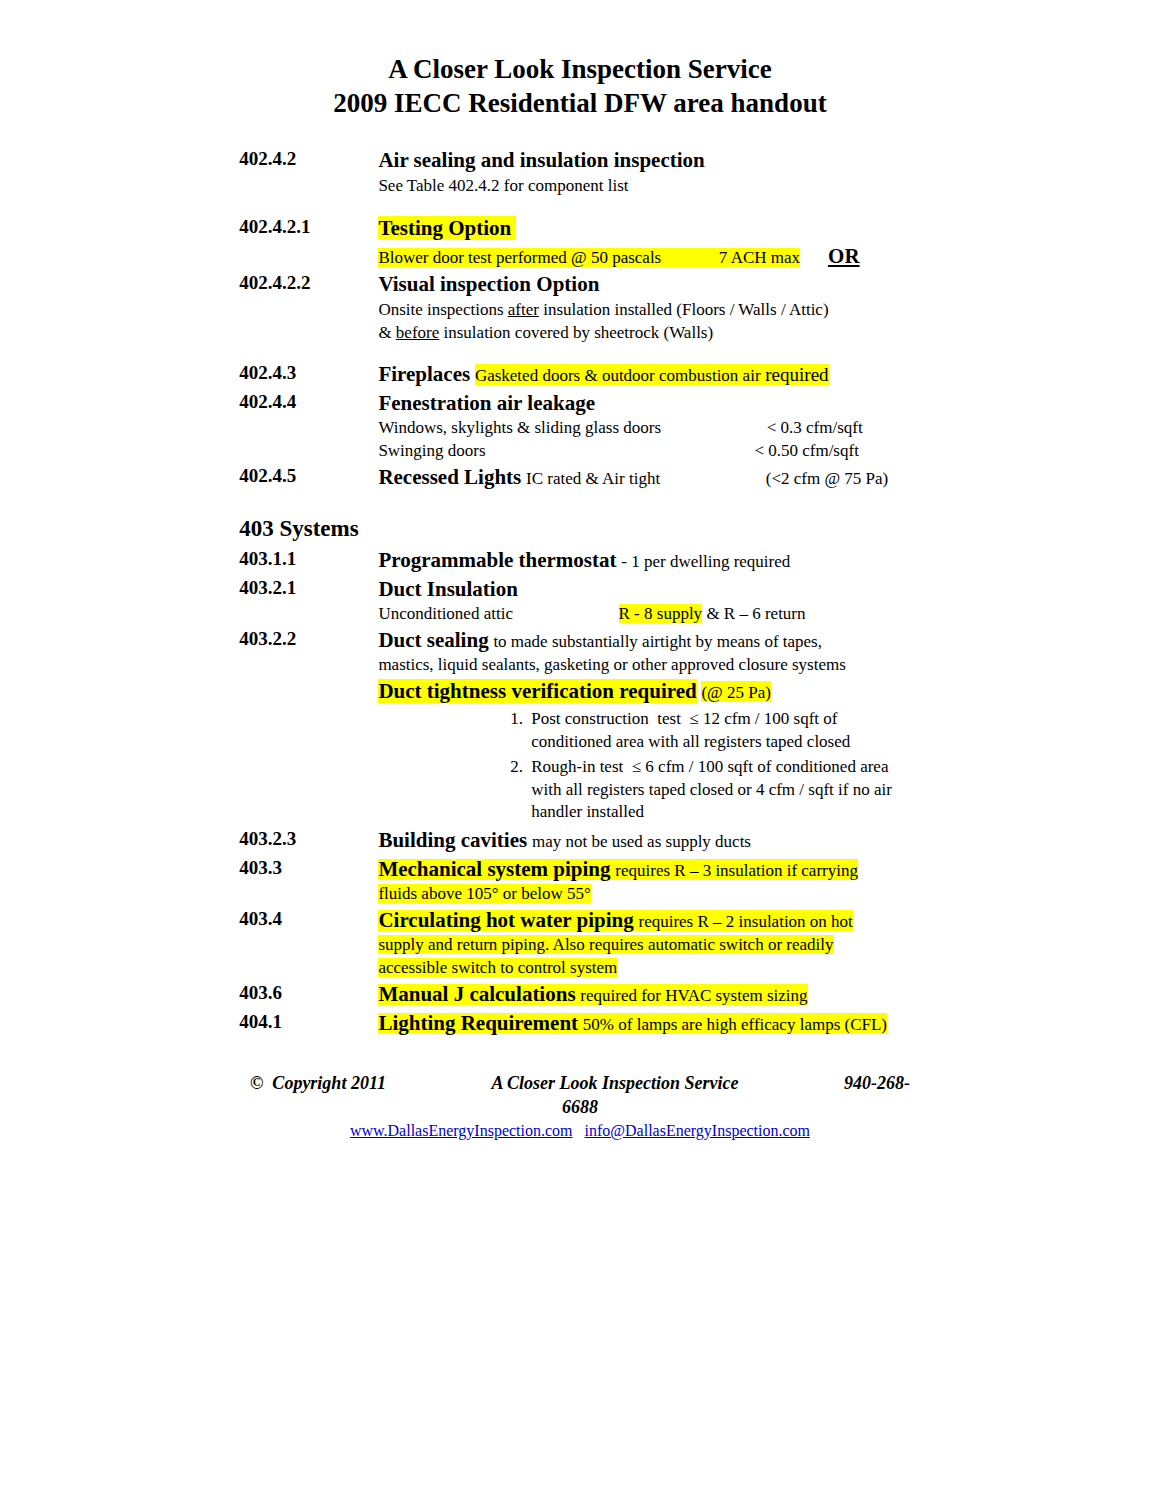A Closer Look Inspection Service 2009 IECC Residential DFW area handout
| 402.4.2 | Air sealing and insulation inspection See Table 402.4.2 for component list |
| 402.4.2.1 | Testing Option Blower door test performed @ 50 pascals 7 ACH max OR |
| 402.4.2.2 | Visual inspection Option Onsite inspections after insulation installed (Floors / Walls / Attic) & before insulation covered by sheetrock (Walls) |
| 402.4.3 | Fireplaces Gasketed doors & outdoor combustion air required |
| 402.4.4 | Fenestration air leakage Windows, skylights & sliding glass doors < 0.3 cfm/sqft Swinging doors < 0.50 cfm/sqft |
| 402.4.5 | Recessed Lights IC rated & Air tight (<2 cfm @ 75 Pa) |
403 Systems
| 403.1.1 | Programmable thermostat - 1 per dwelling required |
| 403.2.1 | Duct Insulation Unconditioned attic R - 8 supply & R – 6 return |
| 403.2.2 | Duct sealing to made substantially airtight by means of tapes, mastics, liquid sealants, gasketing or other approved closure systems Duct tightness verification required (@ 25 Pa) Post construction test ≤ 12 cfm / 100 sqft of conditioned area with all registers taped closed Rough-in test ≤ 6 cfm / 100 sqft of conditioned area with all registers taped closed or 4 cfm / sqft if no air handler installed |
| 403.2.3 | Building cavities may not be used as supply ducts |
| 403.3 | Mechanical system piping requires R – 3 insulation if carrying fluids above 105° or below 55° |
| 403.4 | Circulating hot water piping requires R – 2 insulation on hot supply and return piping. Also requires automatic switch or readily accessible switch to control system |
| 403.6 | Manual J calculations required for HVAC system sizing |
| 404.1 | Lighting Requirement 50% of lamps are high efficacy lamps (CFL) |
© Copyright 2011 A Closer Look Inspection Service 940-268-6688
www.DallasEnergyInspection.com info@DallasEnergyInspection.com